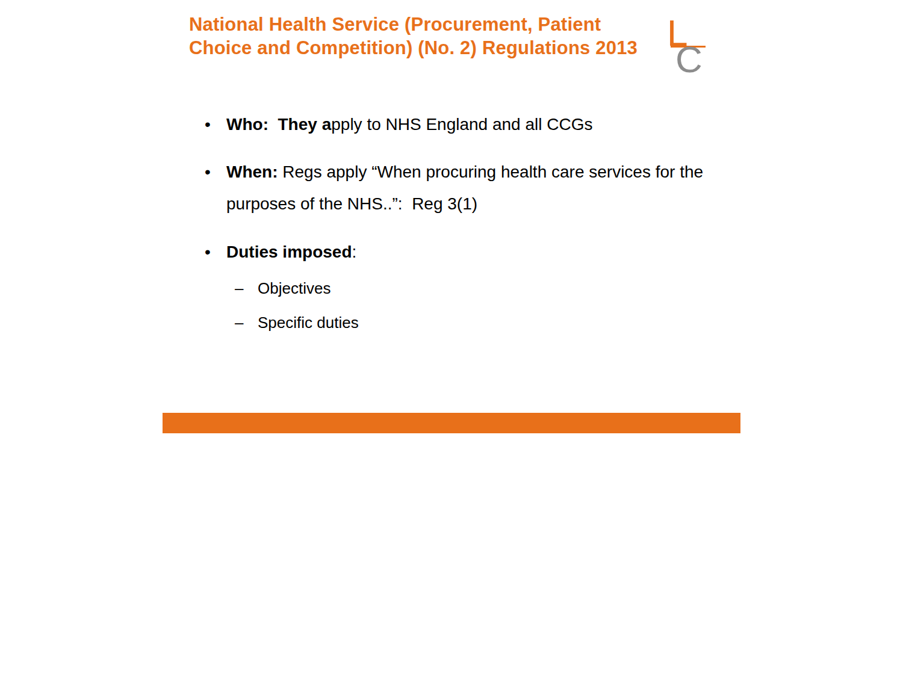National Health Service (Procurement, Patient Choice and Competition) (No. 2) Regulations 2013
L C
Who: They apply to NHS England and all CCGs
When: Regs apply “When procuring health care services for the purposes of the NHS..”: Reg 3(1)
Duties imposed:
Objectives
Specific duties